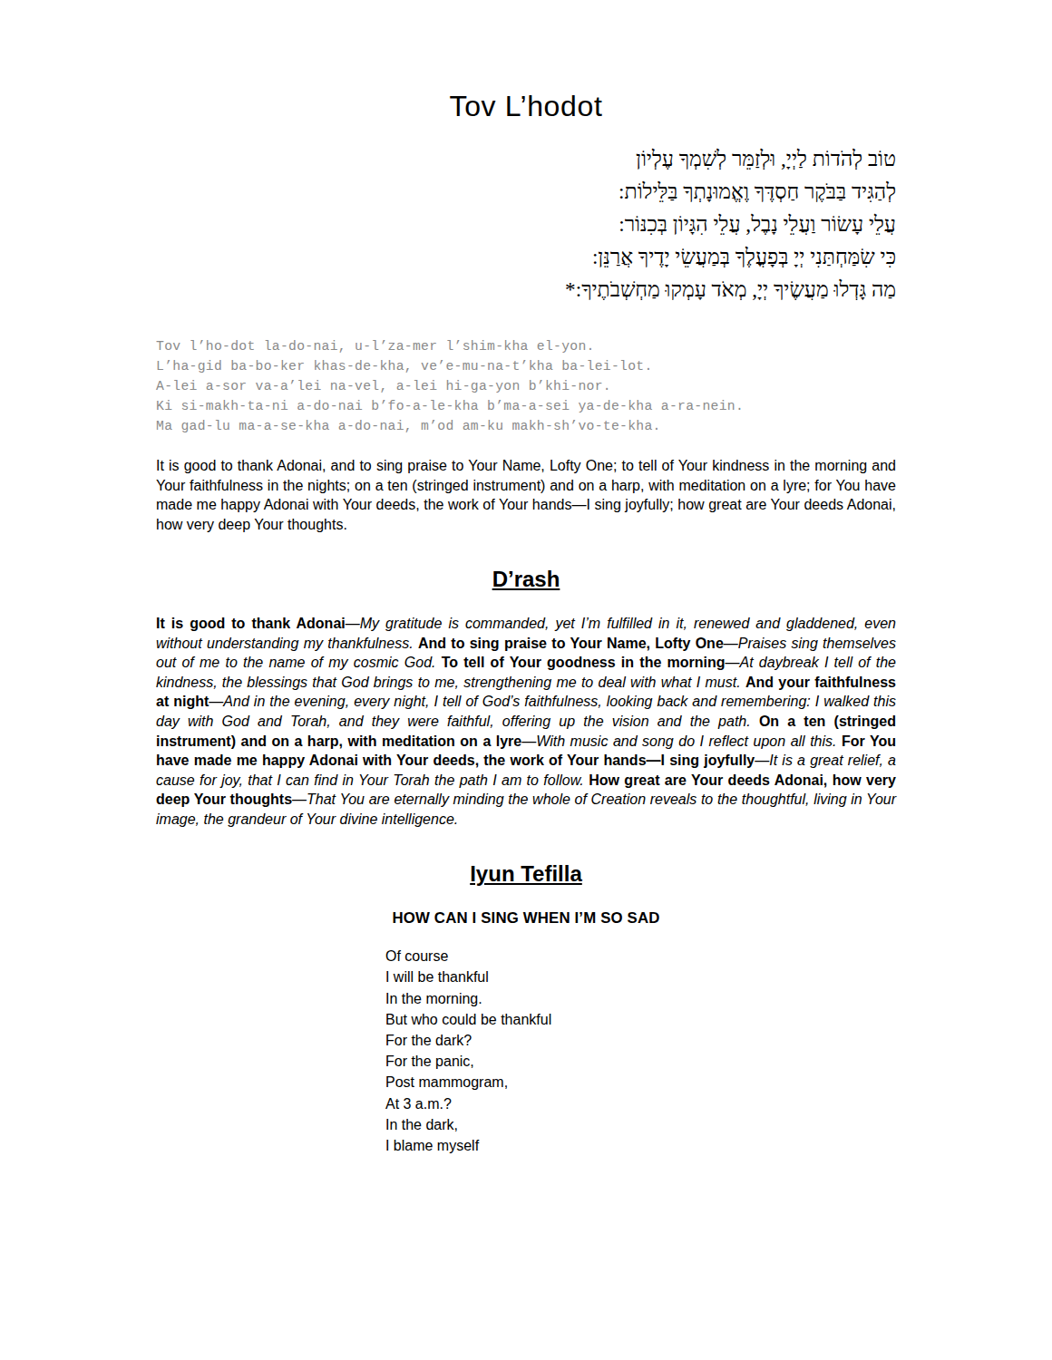Tov L’hodot
טוֹב לְהֹדוֹת לַיְיָ, וּלְזַמֵּר לְשִׁמְךָ עֶלְיוֹן
לְהַגִּיד בַּבֹּקֶר חַסְדֶּךָ וֶאֱמוּנָתְךָ בַּלֵּילוֹת:
עֲלֵי עָשׂוֹר וַעֲלֵי נָבֶל, עֲלֵי הִגָּיוֹן בְּכִנּוֹר:
כִּי שִׂמַּחְתַּנִי יְיָ בְּפָעֳלֶךָ בְּמַעֲשֵׂי יָדֶיךָ אֲרַנֵּן:
מַה גָּדְלוּ מַעֲשֶׂיךָ יְיָ, מְאֹד עָמְקוּ מַחְשְׁבֹתֶיךָ:*
Tov l’ho-dot la-do-nai, u-l’za-mer l’shim-kha el-yon.
L’ha-gid ba-bo-ker khas-de-kha, ve’e-mu-na-t’kha ba-lei-lot.
A-lei a-sor va-a’lei na-vel, a-lei hi-ga-yon b’khi-nor.
Ki si-makh-ta-ni a-do-nai b’fo-a-le-kha b’ma-a-sei ya-de-kha a-ra-nein.
Ma gad-lu ma-a-se-kha a-do-nai, m’od am-ku makh-sh’vo-te-kha.
It is good to thank Adonai, and to sing praise to Your Name, Lofty One; to tell of Your kindness in the morning and Your faithfulness in the nights; on a ten (stringed instrument) and on a harp, with meditation on a lyre; for You have made me happy Adonai with Your deeds, the work of Your hands—I sing joyfully; how great are Your deeds Adonai, how very deep Your thoughts.
D’rash
It is good to thank Adonai—My gratitude is commanded, yet I’m fulfilled in it, renewed and gladdened, even without understanding my thankfulness. And to sing praise to Your Name, Lofty One—Praises sing themselves out of me to the name of my cosmic God. To tell of Your goodness in the morning—At daybreak I tell of the kindness, the blessings that God brings to me, strengthening me to deal with what I must. And your faithfulness at night—And in the evening, every night, I tell of God’s faithfulness, looking back and remembering: I walked this day with God and Torah, and they were faithful, offering up the vision and the path. On a ten (stringed instrument) and on a harp, with meditation on a lyre—With music and song do I reflect upon all this. For You have made me happy Adonai with Your deeds, the work of Your hands—I sing joyfully—It is a great relief, a cause for joy, that I can find in Your Torah the path I am to follow. How great are Your deeds Adonai, how very deep Your thoughts—That You are eternally minding the whole of Creation reveals to the thoughtful, living in Your image, the grandeur of Your divine intelligence.
Iyun Tefilla
HOW CAN I SING WHEN I’M SO SAD
Of course
I will be thankful
In the morning.
But who could be thankful
For the dark?
For the panic,
Post mammogram,
At 3 a.m.?
In the dark,
I blame myself